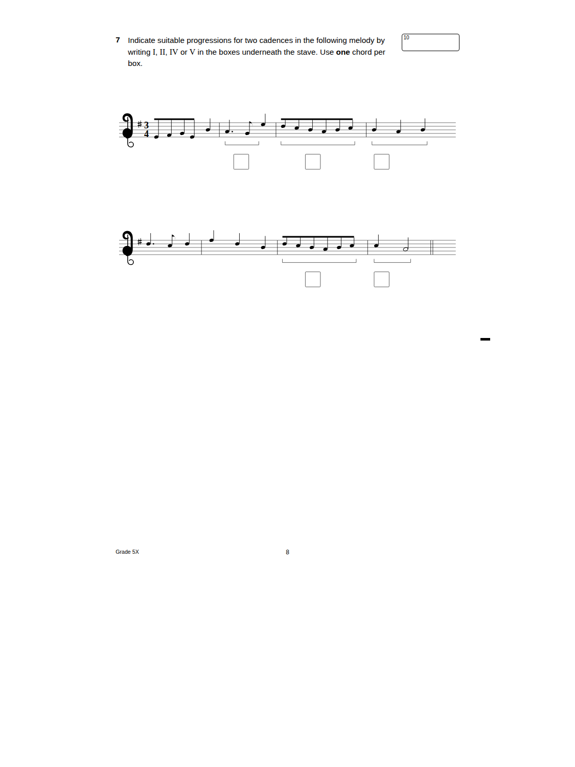7
Indicate suitable progressions for two cadences in the following melody by writing I, II, IV or V in the boxes underneath the stave. Use one chord per box.
10
3 4
Grade 5X
8